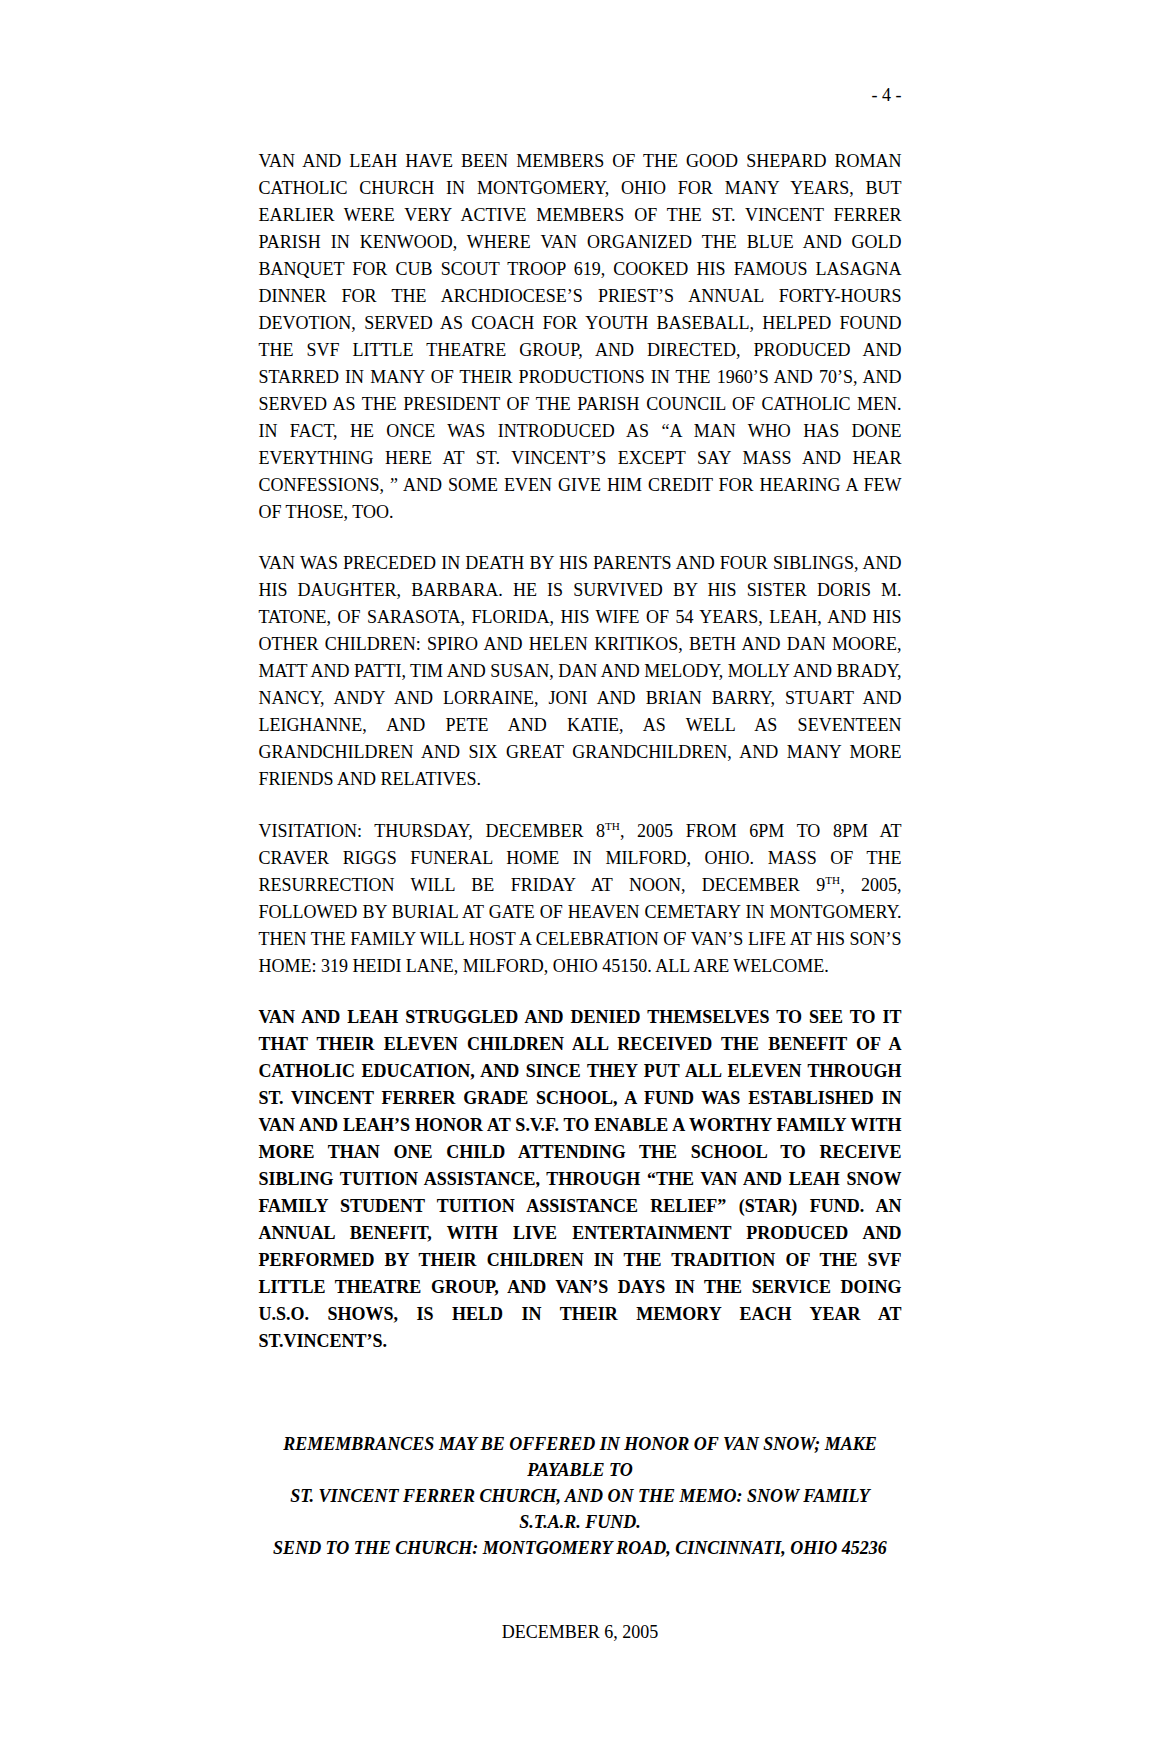- 4 -
Van and Leah have been members of the Good Shepard Roman Catholic Church in Montgomery, Ohio for many years, but earlier were very active members of the St. Vincent Ferrer Parish in Kenwood, where Van organized the Blue and Gold Banquet for Cub Scout Troop 619, cooked his famous lasagna dinner for the Archdiocese’s Priest’s annual Forty-Hours Devotion, served as coach for youth baseball, helped found the SVF Little Theatre Group, and directed, produced and starred in many of their productions in the 1960’s and 70’s, and served as the President of the Parish Council of Catholic Men. In fact, he once was introduced as “a man who has done everything here at St. Vincent’s except say Mass and hear confessions, ” and some even give him credit for hearing a few of those, too.
Van was preceded in death by his parents and four siblings, and his daughter, Barbara. He is survived by his sister Doris M. Tatone, of Sarasota, Florida, his wife of 54 years, Leah, and his other children: Spiro and Helen Kritikos, Beth and Dan Moore, Matt and Patti, Tim and Susan, Dan and Melody, Molly and Brady, Nancy, Andy and Lorraine, Joni and Brian Barry, Stuart and Leighanne, and Pete and Katie, as well as seventeen grandchildren and six great grandchildren, and many more friends and relatives.
Visitation: Thursday, December 8TH, 2005 from 6pm to 8pm at Craver Riggs Funeral Home in Milford, Ohio. Mass of the Resurrection will be Friday at noon, December 9TH, 2005, followed by burial at Gate of Heaven Cemetary in Montgomery. Then the family will host a celebration of Van’s life at his son’s home: 319 Heidi Lane, Milford, Ohio 45150. All are welcome.
Van and Leah struggled and denied themselves to see to it that their eleven children all received the benefit of a Catholic education, and since they put all eleven through St. Vincent Ferrer Grade School, a fund was established in Van and Leah’s honor at S.V.F. to enable a worthy family with more than one child attending the school to receive sibling tuition assistance, through “The Van and Leah Snow Family Student Tuition Assistance Relief” (STAR) Fund. An annual benefit, with live entertainment produced and performed by their children in the tradition of the SVF Little Theatre Group, and Van’s days in the service doing U.S.O. shows, is held in their memory each year at St.Vincent’s.
Remembrances may be offered in honor of Van Snow; make payable to
St. Vincent Ferrer Church, and on the memo: Snow Family S.T.A.R. Fund.
Send to the church: Montgomery Road, Cincinnati, Ohio 45236
December 6, 2005